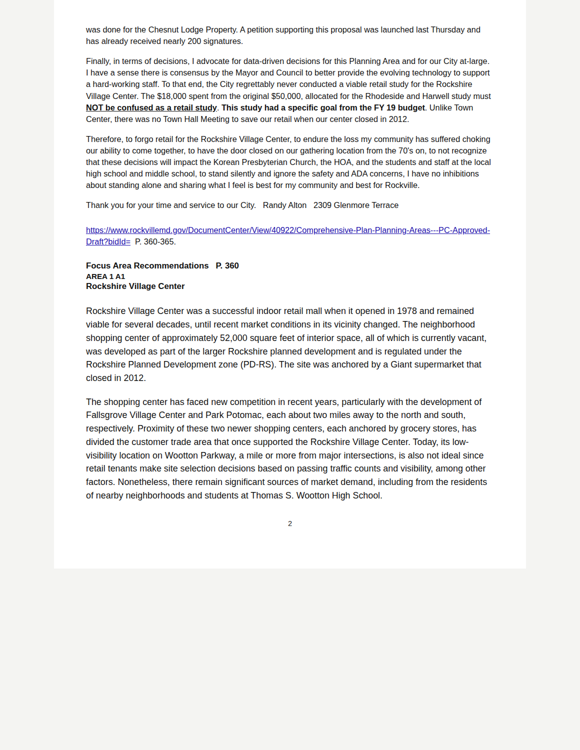was done for the Chesnut Lodge Property. A petition supporting this proposal was launched last Thursday and has already received nearly 200 signatures.
Finally, in terms of decisions, I advocate for data-driven decisions for this Planning Area and for our City at-large. I have a sense there is consensus by the Mayor and Council to better provide the evolving technology to support a hard-working staff. To that end, the City regrettably never conducted a viable retail study for the Rockshire Village Center. The $18,000 spent from the original $50,000, allocated for the Rhodeside and Harwell study must NOT be confused as a retail study. This study had a specific goal from the FY 19 budget. Unlike Town Center, there was no Town Hall Meeting to save our retail when our center closed in 2012.
Therefore, to forgo retail for the Rockshire Village Center, to endure the loss my community has suffered choking our ability to come together, to have the door closed on our gathering location from the 70's on, to not recognize that these decisions will impact the Korean Presbyterian Church, the HOA, and the students and staff at the local high school and middle school, to stand silently and ignore the safety and ADA concerns, I have no inhibitions about standing alone and sharing what I feel is best for my community and best for Rockville.
Thank you for your time and service to our City. Randy Alton 2309 Glenmore Terrace
https://www.rockvillemd.gov/DocumentCenter/View/40922/Comprehensive-Plan-Planning-Areas---PC-Approved-Draft?bidId= P. 360-365.
Focus Area Recommendations P. 360
AREA 1 A1
Rockshire Village Center
Rockshire Village Center was a successful indoor retail mall when it opened in 1978 and remained viable for several decades, until recent market conditions in its vicinity changed. The neighborhood shopping center of approximately 52,000 square feet of interior space, all of which is currently vacant, was developed as part of the larger Rockshire planned development and is regulated under the Rockshire Planned Development zone (PD-RS). The site was anchored by a Giant supermarket that closed in 2012.
The shopping center has faced new competition in recent years, particularly with the development of Fallsgrove Village Center and Park Potomac, each about two miles away to the north and south, respectively. Proximity of these two newer shopping centers, each anchored by grocery stores, has divided the customer trade area that once supported the Rockshire Village Center. Today, its low-visibility location on Wootton Parkway, a mile or more from major intersections, is also not ideal since retail tenants make site selection decisions based on passing traffic counts and visibility, among other factors. Nonetheless, there remain significant sources of market demand, including from the residents of nearby neighborhoods and students at Thomas S. Wootton High School.
2